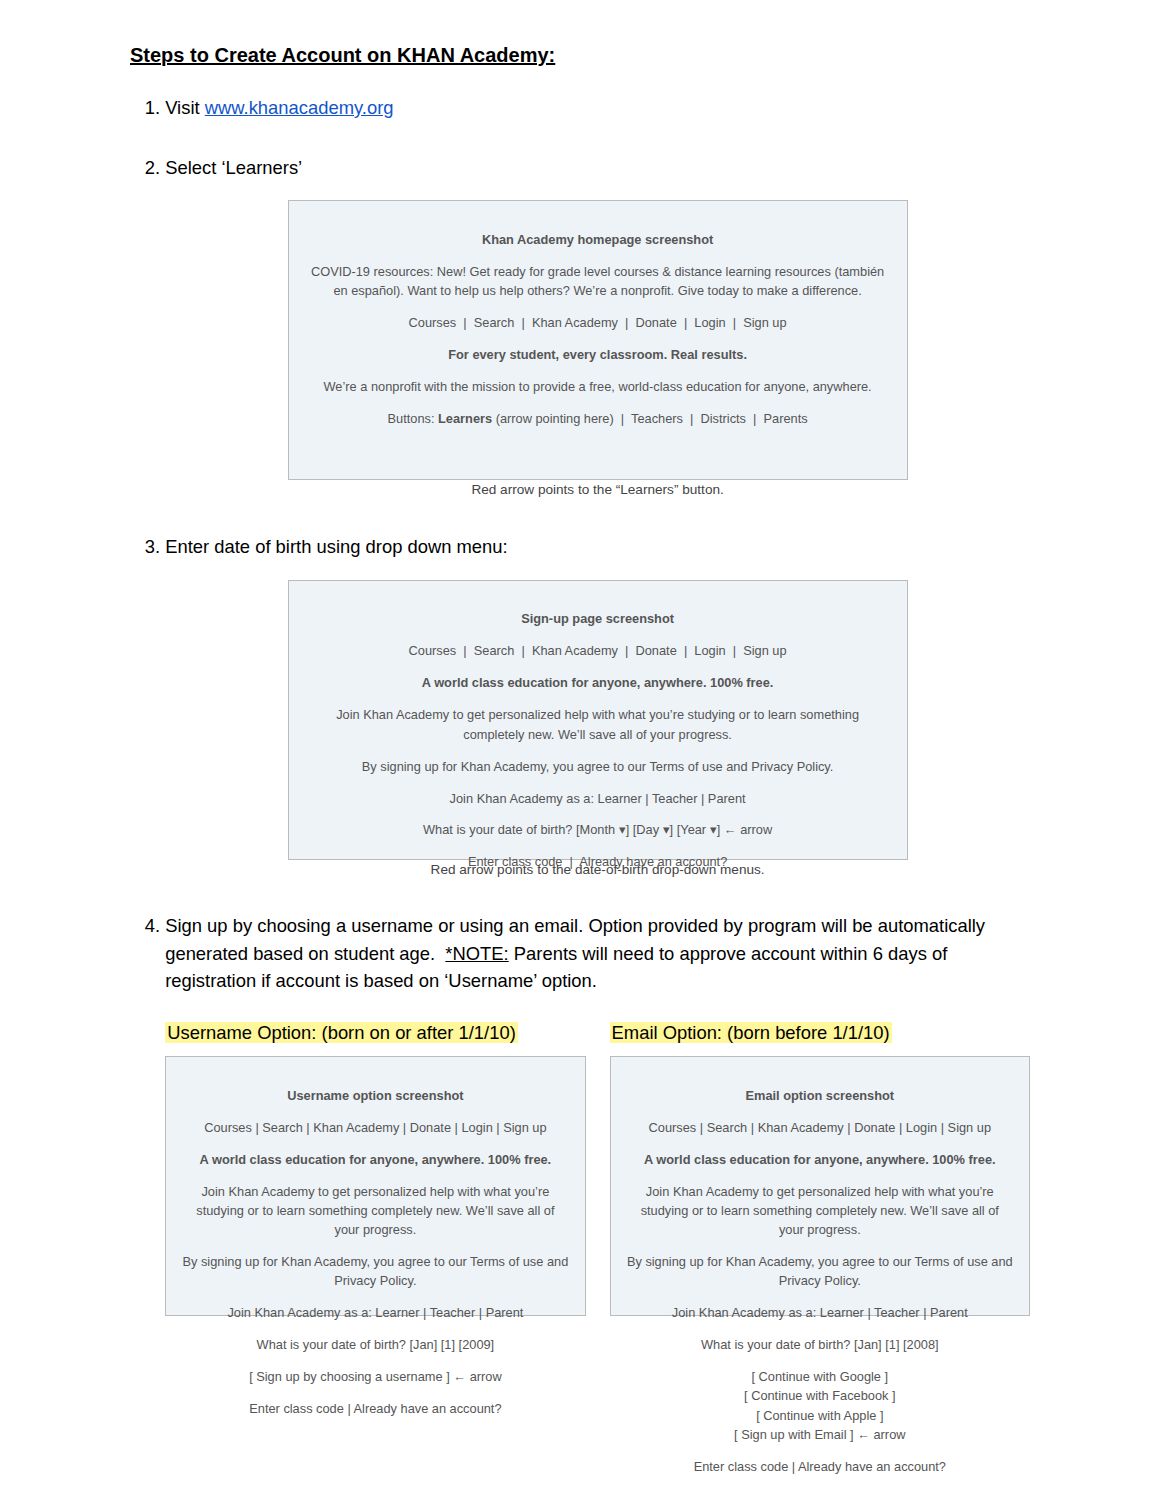Steps to Create Account on KHAN Academy:
Visit www.khanacademy.org
Select ‘Learners’
Khan Academy homepage screenshot
COVID-19 resources: New! Get ready for grade level courses & distance learning resources (también en español). Want to help us help others? We’re a nonprofit. Give today to make a difference.
Courses | Search | Khan Academy | Donate | Login | Sign up
For every student, every classroom. Real results.
We’re a nonprofit with the mission to provide a free, world-class education for anyone, anywhere.
Buttons: Learners (arrow pointing here) | Teachers | Districts | Parents
Red arrow points to the “Learners” button.
Enter date of birth using drop down menu:
Sign-up page screenshot
Courses | Search | Khan Academy | Donate | Login | Sign up
A world class education for anyone, anywhere. 100% free.
Join Khan Academy to get personalized help with what you’re studying or to learn something completely new. We’ll save all of your progress.
By signing up for Khan Academy, you agree to our Terms of use and Privacy Policy.
Join Khan Academy as a: Learner | Teacher | Parent
What is your date of birth? [Month ▾] [Day ▾] [Year ▾] ← arrow
Enter class code | Already have an account?
Red arrow points to the date-of-birth drop-down menus.
Sign up by choosing a username or using an email. Option provided by program will be automatically generated based on student age. *NOTE: Parents will need to approve account within 6 days of registration if account is based on ‘Username’ option.
Username Option: (born on or after 1/1/10)
Username option screenshot
Courses | Search | Khan Academy | Donate | Login | Sign up
A world class education for anyone, anywhere. 100% free.
Join Khan Academy to get personalized help with what you’re studying or to learn something completely new. We’ll save all of your progress.
By signing up for Khan Academy, you agree to our Terms of use and Privacy Policy.
Join Khan Academy as a: Learner | Teacher | Parent
What is your date of birth? [Jan] [1] [2009]
[ Sign up by choosing a username ] ← arrow
Enter class code | Already have an account?
Email Option: (born before 1/1/10)
Email option screenshot
Courses | Search | Khan Academy | Donate | Login | Sign up
A world class education for anyone, anywhere. 100% free.
Join Khan Academy to get personalized help with what you’re studying or to learn something completely new. We’ll save all of your progress.
By signing up for Khan Academy, you agree to our Terms of use and Privacy Policy.
Join Khan Academy as a: Learner | Teacher | Parent
What is your date of birth? [Jan] [1] [2008]
[ Continue with Google ]
[ Continue with Facebook ]
[ Continue with Apple ]
[ Sign up with Email ] ← arrow
Enter class code | Already have an account?